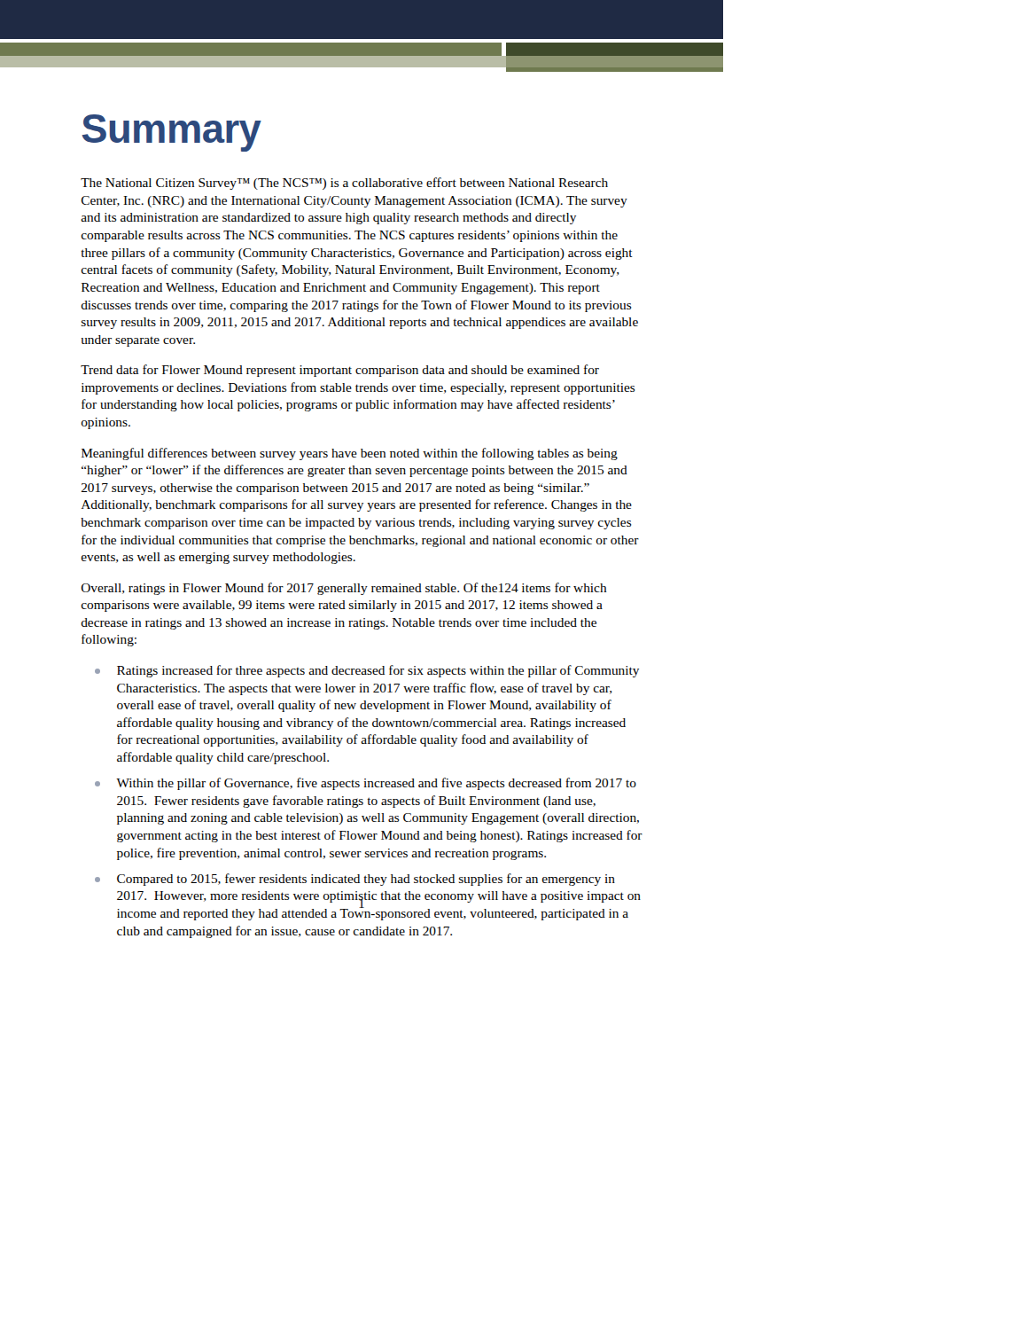Summary
The National Citizen Survey™ (The NCS™) is a collaborative effort between National Research Center, Inc. (NRC) and the International City/County Management Association (ICMA). The survey and its administration are standardized to assure high quality research methods and directly comparable results across The NCS communities. The NCS captures residents’ opinions within the three pillars of a community (Community Characteristics, Governance and Participation) across eight central facets of community (Safety, Mobility, Natural Environment, Built Environment, Economy, Recreation and Wellness, Education and Enrichment and Community Engagement). This report discusses trends over time, comparing the 2017 ratings for the Town of Flower Mound to its previous survey results in 2009, 2011, 2015 and 2017. Additional reports and technical appendices are available under separate cover.
Trend data for Flower Mound represent important comparison data and should be examined for improvements or declines. Deviations from stable trends over time, especially, represent opportunities for understanding how local policies, programs or public information may have affected residents’ opinions.
Meaningful differences between survey years have been noted within the following tables as being “higher” or “lower” if the differences are greater than seven percentage points between the 2015 and 2017 surveys, otherwise the comparison between 2015 and 2017 are noted as being “similar.” Additionally, benchmark comparisons for all survey years are presented for reference. Changes in the benchmark comparison over time can be impacted by various trends, including varying survey cycles for the individual communities that comprise the benchmarks, regional and national economic or other events, as well as emerging survey methodologies.
Overall, ratings in Flower Mound for 2017 generally remained stable. Of the124 items for which comparisons were available, 99 items were rated similarly in 2015 and 2017, 12 items showed a decrease in ratings and 13 showed an increase in ratings. Notable trends over time included the following:
Ratings increased for three aspects and decreased for six aspects within the pillar of Community Characteristics. The aspects that were lower in 2017 were traffic flow, ease of travel by car, overall ease of travel, overall quality of new development in Flower Mound, availability of affordable quality housing and vibrancy of the downtown/commercial area. Ratings increased for recreational opportunities, availability of affordable quality food and availability of affordable quality child care/preschool.
Within the pillar of Governance, five aspects increased and five aspects decreased from 2017 to 2015. Fewer residents gave favorable ratings to aspects of Built Environment (land use, planning and zoning and cable television) as well as Community Engagement (overall direction, government acting in the best interest of Flower Mound and being honest). Ratings increased for police, fire prevention, animal control, sewer services and recreation programs.
Compared to 2015, fewer residents indicated they had stocked supplies for an emergency in 2017. However, more residents were optimistic that the economy will have a positive impact on income and reported they had attended a Town-sponsored event, volunteered, participated in a club and campaigned for an issue, cause or candidate in 2017.
1